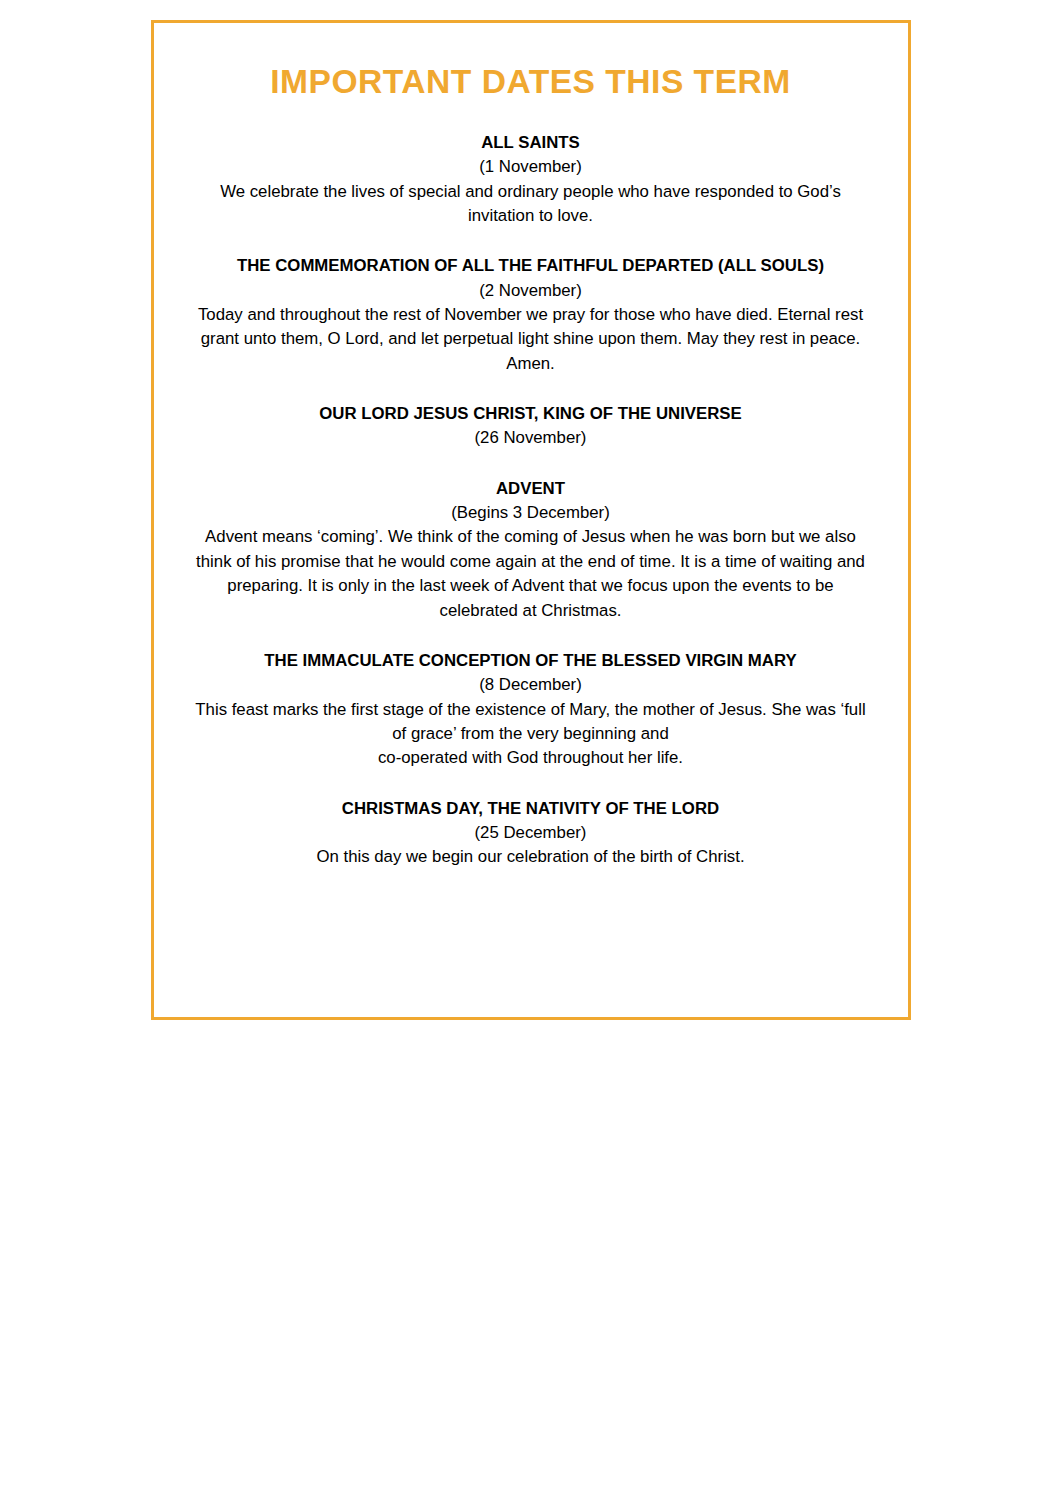IMPORTANT DATES THIS TERM
ALL SAINTS (1 November) We celebrate the lives of special and ordinary people who have responded to God’s invitation to love.
THE COMMEMORATION OF ALL THE FAITHFUL DEPARTED (ALL SOULS) (2 November) Today and throughout the rest of November we pray for those who have died. Eternal rest grant unto them, O Lord, and let perpetual light shine upon them. May they rest in peace. Amen.
OUR LORD JESUS CHRIST, KING OF THE UNIVERSE (26 November)
ADVENT (Begins 3 December) Advent means ‘coming’. We think of the coming of Jesus when he was born but we also think of his promise that he would come again at the end of time. It is a time of waiting and preparing. It is only in the last week of Advent that we focus upon the events to be celebrated at Christmas.
THE IMMACULATE CONCEPTION OF THE BLESSED VIRGIN MARY (8 December) This feast marks the first stage of the existence of Mary, the mother of Jesus. She was ‘full of grace’ from the very beginning and
co-operated with God throughout her life.
CHRISTMAS DAY, THE NATIVITY OF THE LORD (25 December) On this day we begin our celebration of the birth of Christ.